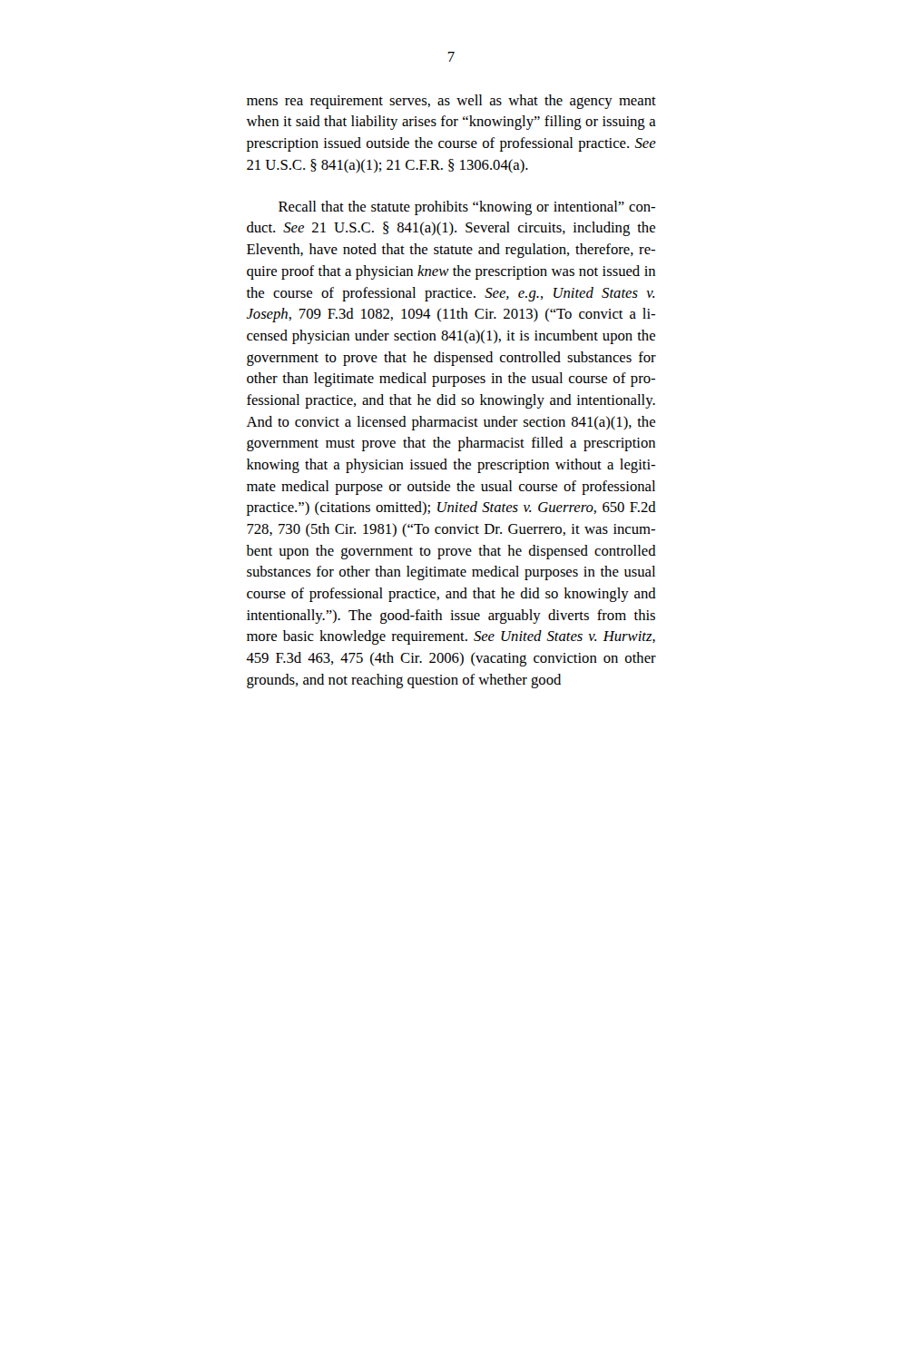7
mens rea requirement serves, as well as what the agency meant when it said that liability arises for “knowingly” filling or issuing a prescription issued outside the course of professional practice. See 21 U.S.C. § 841(a)(1); 21 C.F.R. § 1306.04(a).
Recall that the statute prohibits “knowing or intentional” conduct. See 21 U.S.C. § 841(a)(1). Several circuits, including the Eleventh, have noted that the statute and regulation, therefore, require proof that a physician knew the prescription was not issued in the course of professional practice. See, e.g., United States v. Joseph, 709 F.3d 1082, 1094 (11th Cir. 2013) (“To convict a licensed physician under section 841(a)(1), it is incumbent upon the government to prove that he dispensed controlled substances for other than legitimate medical purposes in the usual course of professional practice, and that he did so knowingly and intentionally. And to convict a licensed pharmacist under section 841(a)(1), the government must prove that the pharmacist filled a prescription knowing that a physician issued the prescription without a legitimate medical purpose or outside the usual course of professional practice.”) (citations omitted); United States v. Guerrero, 650 F.2d 728, 730 (5th Cir. 1981) (“To convict Dr. Guerrero, it was incumbent upon the government to prove that he dispensed controlled substances for other than legitimate medical purposes in the usual course of professional practice, and that he did so knowingly and intentionally.”). The good-faith issue arguably diverts from this more basic knowledge requirement. See United States v. Hurwitz, 459 F.3d 463, 475 (4th Cir. 2006) (vacating conviction on other grounds, and not reaching question of whether good